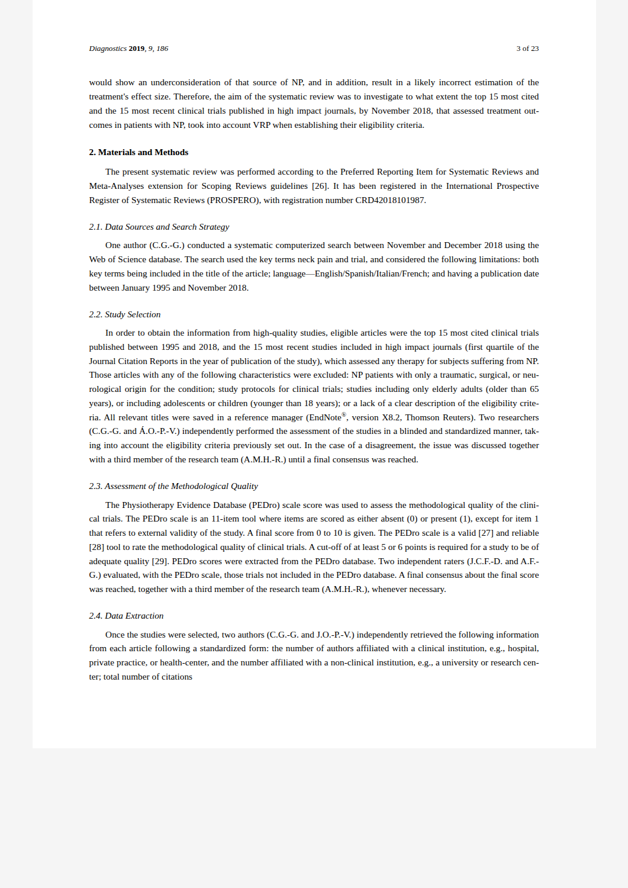Diagnostics 2019, 9, 186 3 of 23
would show an underconsideration of that source of NP, and in addition, result in a likely incorrect estimation of the treatment's effect size. Therefore, the aim of the systematic review was to investigate to what extent the top 15 most cited and the 15 most recent clinical trials published in high impact journals, by November 2018, that assessed treatment outcomes in patients with NP, took into account VRP when establishing their eligibility criteria.
2. Materials and Methods
The present systematic review was performed according to the Preferred Reporting Item for Systematic Reviews and Meta-Analyses extension for Scoping Reviews guidelines [26]. It has been registered in the International Prospective Register of Systematic Reviews (PROSPERO), with registration number CRD42018101987.
2.1. Data Sources and Search Strategy
One author (C.G.-G.) conducted a systematic computerized search between November and December 2018 using the Web of Science database. The search used the key terms neck pain and trial, and considered the following limitations: both key terms being included in the title of the article; language—English/Spanish/Italian/French; and having a publication date between January 1995 and November 2018.
2.2. Study Selection
In order to obtain the information from high-quality studies, eligible articles were the top 15 most cited clinical trials published between 1995 and 2018, and the 15 most recent studies included in high impact journals (first quartile of the Journal Citation Reports in the year of publication of the study), which assessed any therapy for subjects suffering from NP. Those articles with any of the following characteristics were excluded: NP patients with only a traumatic, surgical, or neurological origin for the condition; study protocols for clinical trials; studies including only elderly adults (older than 65 years), or including adolescents or children (younger than 18 years); or a lack of a clear description of the eligibility criteria. All relevant titles were saved in a reference manager (EndNote®, version X8.2, Thomson Reuters). Two researchers (C.G.-G. and Á.O.-P.-V.) independently performed the assessment of the studies in a blinded and standardized manner, taking into account the eligibility criteria previously set out. In the case of a disagreement, the issue was discussed together with a third member of the research team (A.M.H.-R.) until a final consensus was reached.
2.3. Assessment of the Methodological Quality
The Physiotherapy Evidence Database (PEDro) scale score was used to assess the methodological quality of the clinical trials. The PEDro scale is an 11-item tool where items are scored as either absent (0) or present (1), except for item 1 that refers to external validity of the study. A final score from 0 to 10 is given. The PEDro scale is a valid [27] and reliable [28] tool to rate the methodological quality of clinical trials. A cut-off of at least 5 or 6 points is required for a study to be of adequate quality [29]. PEDro scores were extracted from the PEDro database. Two independent raters (J.C.F.-D. and A.F.-G.) evaluated, with the PEDro scale, those trials not included in the PEDro database. A final consensus about the final score was reached, together with a third member of the research team (A.M.H.-R.), whenever necessary.
2.4. Data Extraction
Once the studies were selected, two authors (C.G.-G. and J.O.-P.-V.) independently retrieved the following information from each article following a standardized form: the number of authors affiliated with a clinical institution, e.g., hospital, private practice, or health-center, and the number affiliated with a non-clinical institution, e.g., a university or research center; total number of citations